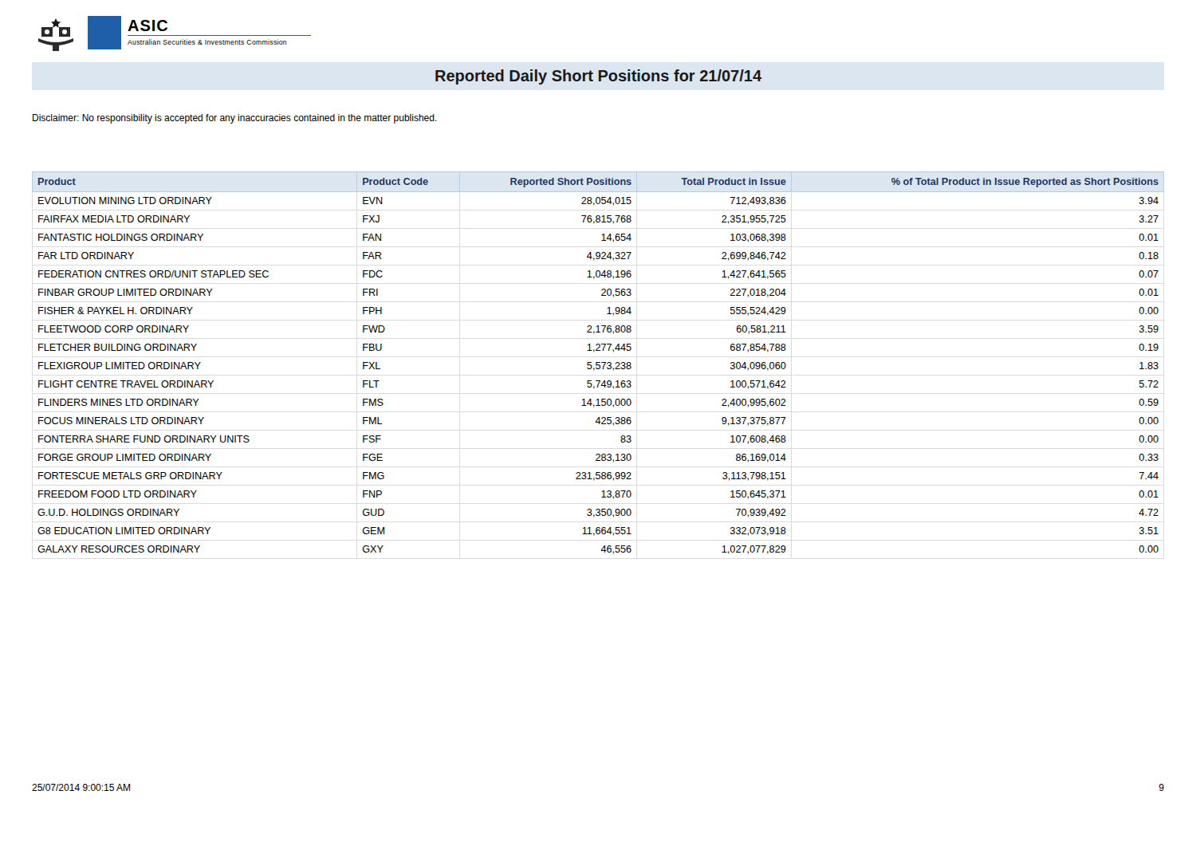ASIC
Australian Securities & Investments Commission
Reported Daily Short Positions for 21/07/14
Disclaimer: No responsibility is accepted for any inaccuracies contained in the matter published.
| Product | Product Code | Reported Short Positions | Total Product in Issue | % of Total Product in Issue Reported as Short Positions |
| --- | --- | --- | --- | --- |
| EVOLUTION MINING LTD ORDINARY | EVN | 28,054,015 | 712,493,836 | 3.94 |
| FAIRFAX MEDIA LTD ORDINARY | FXJ | 76,815,768 | 2,351,955,725 | 3.27 |
| FANTASTIC HOLDINGS ORDINARY | FAN | 14,654 | 103,068,398 | 0.01 |
| FAR LTD ORDINARY | FAR | 4,924,327 | 2,699,846,742 | 0.18 |
| FEDERATION CNTRES ORD/UNIT STAPLED SEC | FDC | 1,048,196 | 1,427,641,565 | 0.07 |
| FINBAR GROUP LIMITED ORDINARY | FRI | 20,563 | 227,018,204 | 0.01 |
| FISHER & PAYKEL H. ORDINARY | FPH | 1,984 | 555,524,429 | 0.00 |
| FLEETWOOD CORP ORDINARY | FWD | 2,176,808 | 60,581,211 | 3.59 |
| FLETCHER BUILDING ORDINARY | FBU | 1,277,445 | 687,854,788 | 0.19 |
| FLEXIGROUP LIMITED ORDINARY | FXL | 5,573,238 | 304,096,060 | 1.83 |
| FLIGHT CENTRE TRAVEL ORDINARY | FLT | 5,749,163 | 100,571,642 | 5.72 |
| FLINDERS MINES LTD ORDINARY | FMS | 14,150,000 | 2,400,995,602 | 0.59 |
| FOCUS MINERALS LTD ORDINARY | FML | 425,386 | 9,137,375,877 | 0.00 |
| FONTERRA SHARE FUND ORDINARY UNITS | FSF | 83 | 107,608,468 | 0.00 |
| FORGE GROUP LIMITED ORDINARY | FGE | 283,130 | 86,169,014 | 0.33 |
| FORTESCUE METALS GRP ORDINARY | FMG | 231,586,992 | 3,113,798,151 | 7.44 |
| FREEDOM FOOD LTD ORDINARY | FNP | 13,870 | 150,645,371 | 0.01 |
| G.U.D. HOLDINGS ORDINARY | GUD | 3,350,900 | 70,939,492 | 4.72 |
| G8 EDUCATION LIMITED ORDINARY | GEM | 11,664,551 | 332,073,918 | 3.51 |
| GALAXY RESOURCES ORDINARY | GXY | 46,556 | 1,027,077,829 | 0.00 |
25/07/2014 9:00:15 AM
9